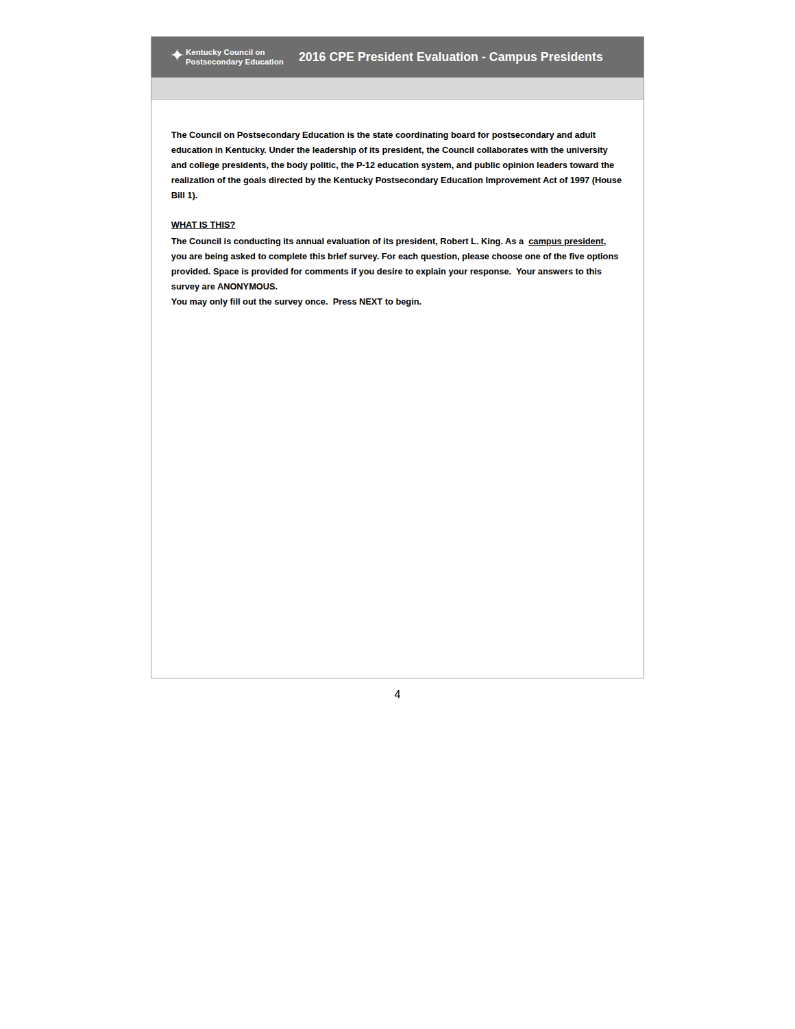✦ Kentucky Council on
Postsecondary Education
2016 CPE President Evaluation - Campus Presidents
The Council on Postsecondary Education is the state coordinating board for postsecondary and adult education in Kentucky. Under the leadership of its president, the Council collaborates with the university and college presidents, the body politic, the P-12 education system, and public opinion leaders toward the realization of the goals directed by the Kentucky Postsecondary Education Improvement Act of 1997 (House Bill 1).
WHAT IS THIS?
The Council is conducting its annual evaluation of its president, Robert L. King. As a campus president, you are being asked to complete this brief survey. For each question, please choose one of the five options provided. Space is provided for comments if you desire to explain your response. Your answers to this survey are ANONYMOUS.
You may only fill out the survey once. Press NEXT to begin.
4